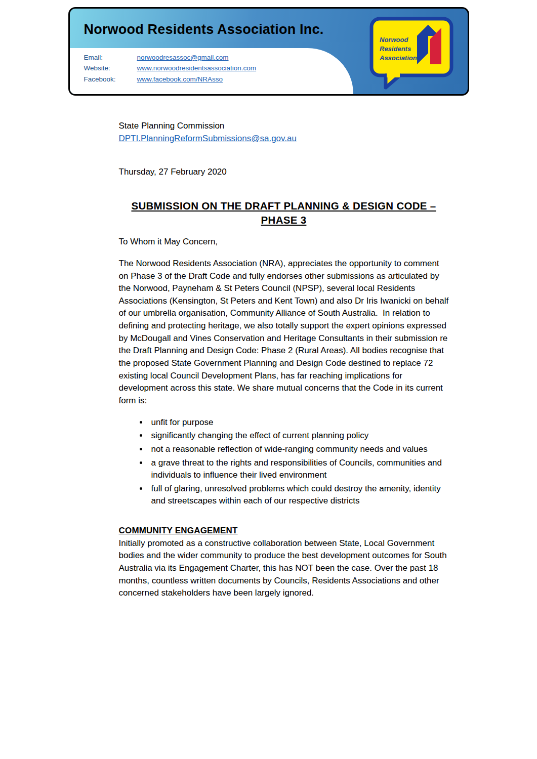Norwood Residents Association Inc.
| Email: | norwoodresassoc@gmail.com |
| Website: | www.norwoodresidentsassociation.com |
| Facebook: | www.facebook.com/NRAsso |
Norwood Residents Association
State Planning Commission
DPTI.PlanningReformSubmissions@sa.gov.au
Thursday, 27 February 2020
SUBMISSION ON THE DRAFT PLANNING & DESIGN CODE –
PHASE 3
To Whom it May Concern,
The Norwood Residents Association (NRA), appreciates the opportunity to comment on Phase 3 of the Draft Code and fully endorses other submissions as articulated by the Norwood, Payneham & St Peters Council (NPSP), several local Residents Associations (Kensington, St Peters and Kent Town) and also Dr Iris Iwanicki on behalf of our umbrella organisation, Community Alliance of South Australia. In relation to defining and protecting heritage, we also totally support the expert opinions expressed by McDougall and Vines Conservation and Heritage Consultants in their submission re the Draft Planning and Design Code: Phase 2 (Rural Areas). All bodies recognise that the proposed State Government Planning and Design Code destined to replace 72 existing local Council Development Plans, has far reaching implications for development across this state. We share mutual concerns that the Code in its current form is:
unfit for purpose
significantly changing the effect of current planning policy
not a reasonable reflection of wide-ranging community needs and values
a grave threat to the rights and responsibilities of Councils, communities and individuals to influence their lived environment
full of glaring, unresolved problems which could destroy the amenity, identity and streetscapes within each of our respective districts
COMMUNITY ENGAGEMENT
Initially promoted as a constructive collaboration between State, Local Government bodies and the wider community to produce the best development outcomes for South Australia via its Engagement Charter, this has NOT been the case. Over the past 18 months, countless written documents by Councils, Residents Associations and other concerned stakeholders have been largely ignored.